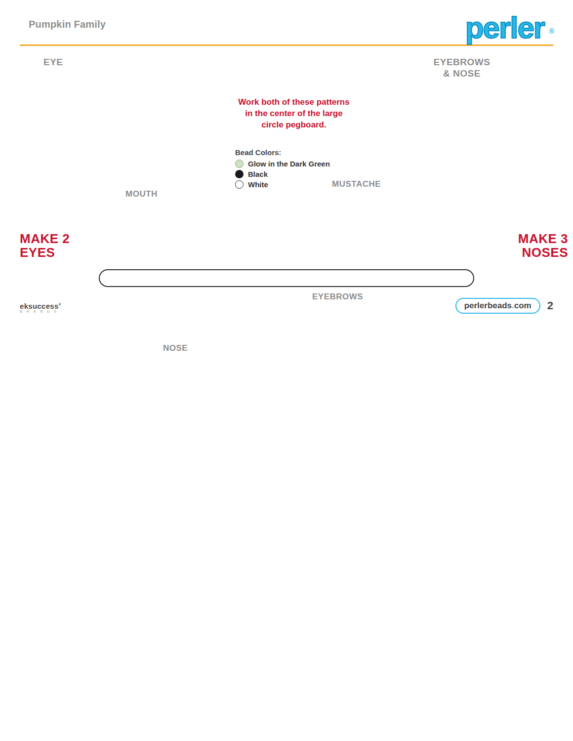Pumpkin Family
perler®
EYE
MAKE 2
EYES
Work both of these patterns in the center of the large circle pegboard.
Bead Colors:
Glow in the Dark Green
Black
White
EYEBROWS
& NOSE
MAKE 3
NOSES
EYEBROWS NOSE MOUTH MUSTACHE
eksuccess®B R A N D S
perlerbeads. com 2